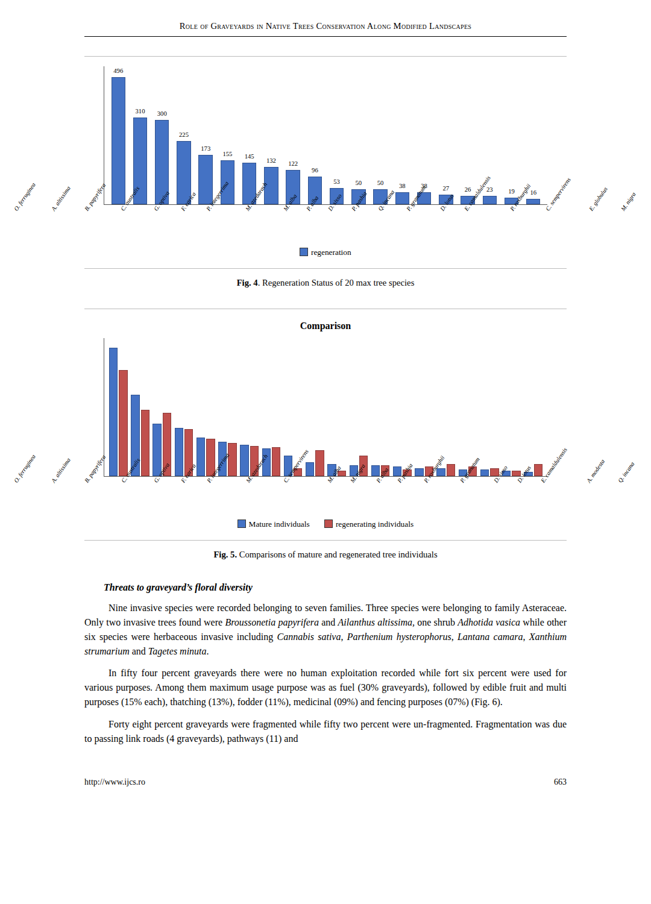Role of Graveyards in Native Trees Conservation Along Modified Landscapes
496
310
300
225
173
155
145
132
122
96
53
50
50
38
38
27
26
23
19
16
O. ferruginea A. altissima B. papyrifera C. australis G. optiva F. carica P. integerrima M. azedarach M. alba P. alba D. sisso P. pashia Q. incana P. granatum D. lotus E. camaldulensis P. roxburghii C. sempervirens E. globulus M. nigra
regeneration
Fig. 4. Regeneration Status of 20 max tree species
Comparison
O. ferruginea A. altissima B. papyrifera C. australis G. optiva F. carica P. integerrima M. azedarach C. sempervirens M. alba M. nigra P. alba P. pashia P. roxburghii P. granatum D. sisso D. lotus E. camaldulensis A. modesta Q. incana
Mature individuals regenerating individuals
Fig. 5. Comparisons of mature and regenerated tree individuals
Threats to graveyard’s floral diversity
Nine invasive species were recorded belonging to seven families. Three species were belonging to family Asteraceae. Only two invasive trees found were Broussonetia papyrifera and Ailanthus altissima, one shrub Adhotida vasica while other six species were herbaceous invasive including Cannabis sativa, Parthenium hysterophorus, Lantana camara, Xanthium strumarium and Tagetes minuta.
In fifty four percent graveyards there were no human exploitation recorded while fort six percent were used for various purposes. Among them maximum usage purpose was as fuel (30% graveyards), followed by edible fruit and multi purposes (15% each), thatching (13%), fodder (11%), medicinal (09%) and fencing purposes (07%) (Fig. 6).
Forty eight percent graveyards were fragmented while fifty two percent were un-fragmented. Fragmentation was due to passing link roads (4 graveyards), pathways (11) and
http://www.ijcs.ro 663